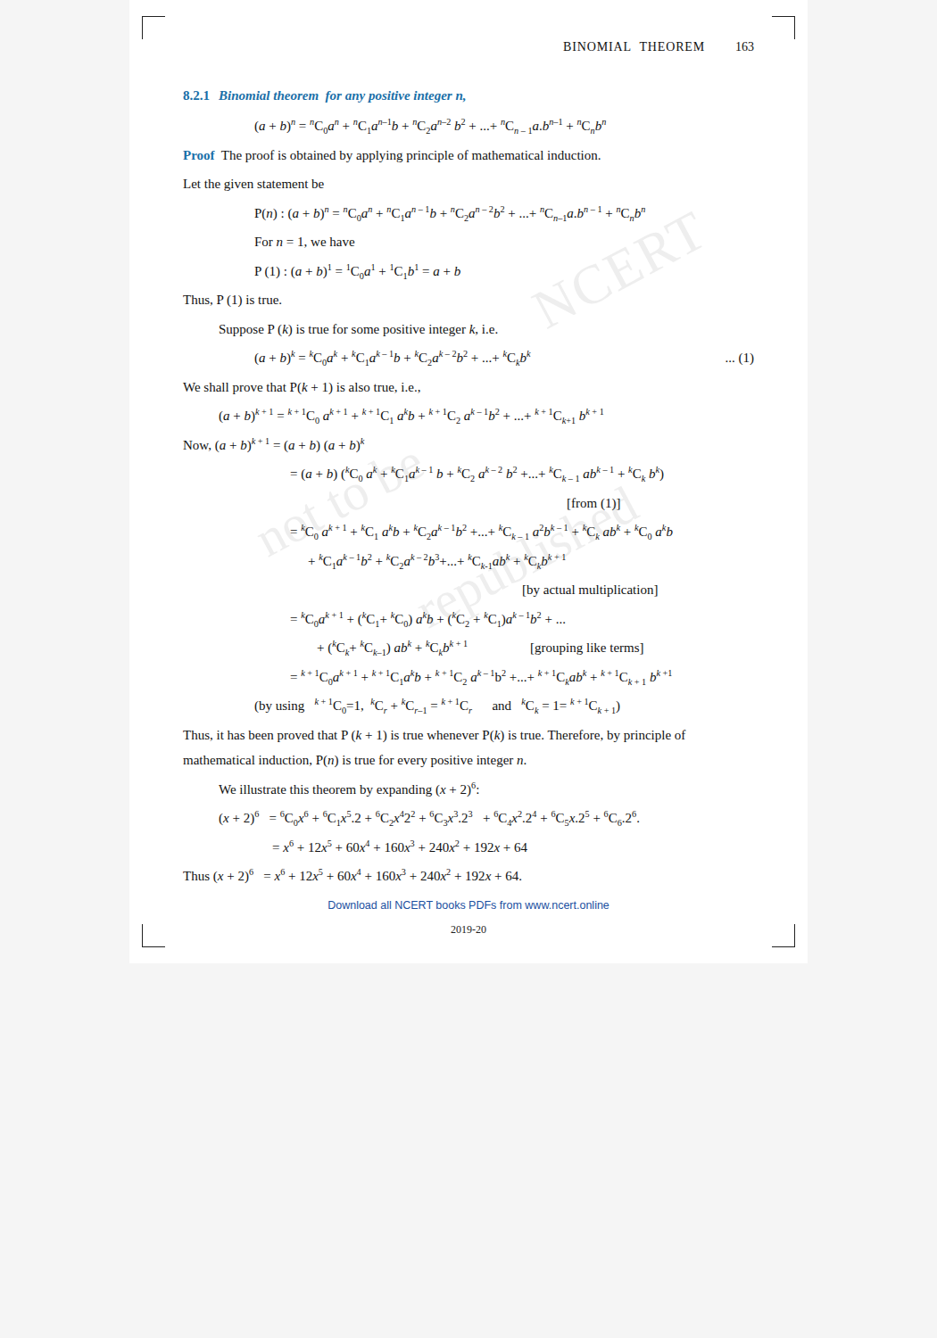NCERT
not to be
republished
BINOMIAL THEOREM163
8.2.1 Binomial theorem for any positive integer n,
(a + b)n = nC0an + nC1an–1b + nC2an–2 b2 + ...+ nCn – 1a.bn–1 + nCnbn
Proof The proof is obtained by applying principle of mathematical induction.
Let the given statement be
P(n) : (a + b)n = nC0an + nC1an – 1b + nC2an – 2b2 + ...+ nCn–1a.bn – 1 + nCnbn
For n = 1, we have
P (1) : (a + b)1 = 1C0a1 + 1C1b1 = a + b
Thus, P (1) is true.
Suppose P (k) is true for some positive integer k, i.e.
(a + b)k = kC0ak + kC1ak – 1b + kC2ak – 2b2 + ...+ kCkbk... (1)
We shall prove that P(k + 1) is also true, i.e.,
(a + b)k + 1 = k + 1C0 ak + 1 + k + 1C1 akb + k + 1C2 ak – 1b2 + ...+ k + 1Ck+1 bk + 1
Now, (a + b)k + 1 = (a + b) (a + b)k
= (a + b) (kC0 ak + kC1ak – 1 b + kC2 ak – 2 b2 +...+ kCk – 1 abk – 1 + kCk bk)
[from (1)]
= kC0 ak + 1 + kC1 akb + kC2ak – 1b2 +...+ kCk – 1 a2bk – 1 + kCk abk + kC0 akb
+ kC1ak – 1b2 + kC2ak – 2b3+...+ kCk-1abk + kCkbk + 1
[by actual multiplication]
= kC0ak + 1 + (kC1+ kC0) akb + (kC2 + kC1)ak – 1b2 + ...
+ (kCk+ kCk–1) abk + kCkbk + 1[grouping like terms]
= k + 1C0ak + 1 + k + 1C1akb + k + 1C2 ak – 1b2 +...+ k + 1Ckabk + k + 1Ck + 1 bk +1
(by using k + 1C0=1, kCr + kCr–1 = k + 1Cr and kCk = 1= k + 1Ck + 1)
Thus, it has been proved that P (k + 1) is true whenever P(k) is true. Therefore, by principle of mathematical induction, P(n) is true for every positive integer n.
We illustrate this theorem by expanding (x + 2)6:
(x + 2)6 = 6C0x6 + 6C1x5.2 + 6C2x422 + 6C3x3.23 + 6C4x2.24 + 6C5x.25 + 6C6.26.
= x6 + 12x5 + 60x4 + 160x3 + 240x2 + 192x + 64
Thus (x + 2)6 = x6 + 12x5 + 60x4 + 160x3 + 240x2 + 192x + 64.
Download all NCERT books PDFs from www.ncert.online
2019-20